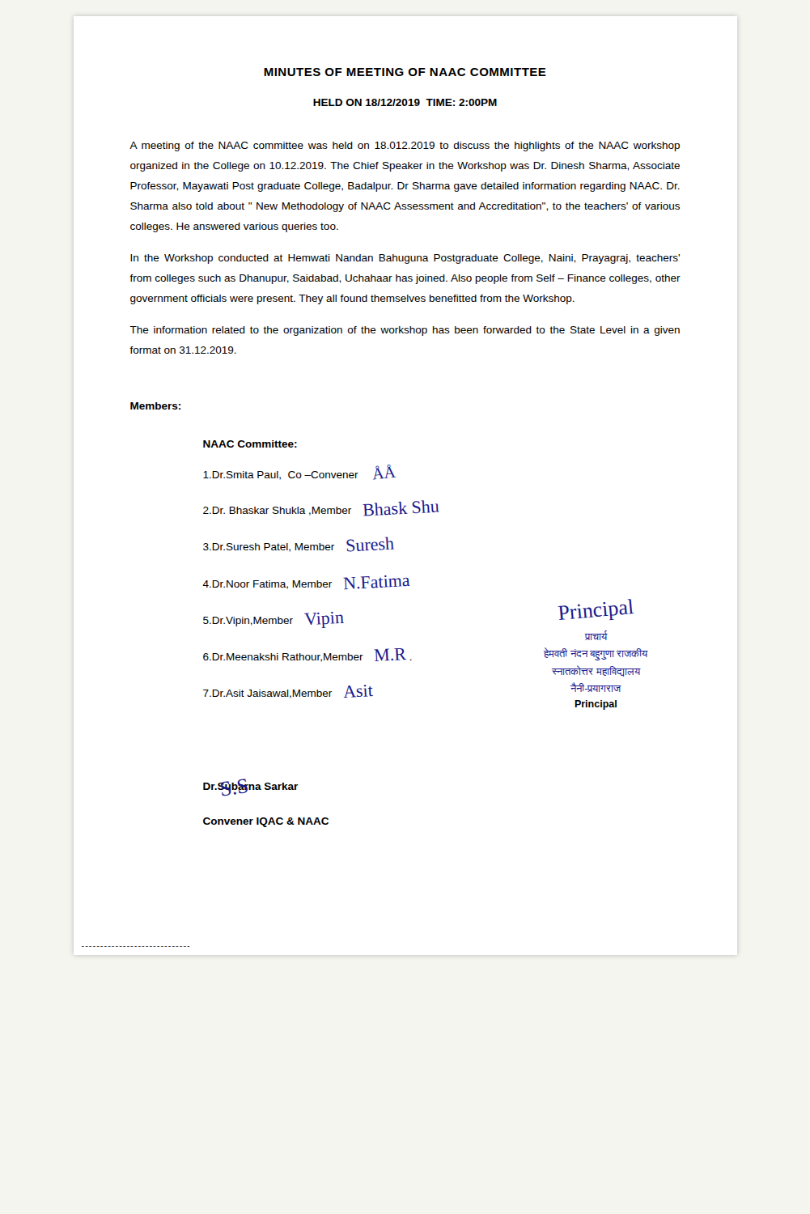MINUTES OF MEETING OF NAAC COMMITTEE
HELD ON 18/12/2019 TIME: 2:00PM
A meeting of the NAAC committee was held on 18.012.2019 to discuss the highlights of the NAAC workshop organized in the College on 10.12.2019. The Chief Speaker in the Workshop was Dr. Dinesh Sharma, Associate Professor, Mayawati Post graduate College, Badalpur. Dr Sharma gave detailed information regarding NAAC. Dr. Sharma also told about " New Methodology of NAAC Assessment and Accreditation", to the teachers' of various colleges. He answered various queries too.
In the Workshop conducted at Hemwati Nandan Bahuguna Postgraduate College, Naini, Prayagraj, teachers' from colleges such as Dhanupur, Saidabad, Uchahaar has joined. Also people from Self – Finance colleges, other government officials were present. They all found themselves benefitted from the Workshop.
The information related to the organization of the workshop has been forwarded to the State Level in a given format on 31.12.2019.
Members:
NAAC Committee:
1.Dr.Smita Paul, Co –Convener ÅÅ
2.Dr. Bhaskar Shukla ,Member Bhask Shu
3.Dr.Suresh Patel, Member Suresh
4.Dr.Noor Fatima, Member N.Fatima
5.Dr.Vipin,Member Vipin
6.Dr.Meenakshi Rathour,Member M.R .
7.Dr.Asit Jaisawal,Member Asit
S.S
Dr.Subarna Sarkar
Convener IQAC & NAAC
Principal
प्राचार्य
हेमवती नंदन बहुगुणा राजकीय
स्नातकोत्तर महाविद्यालय
नैनी-प्रयागराज
Principal
-----------------------------